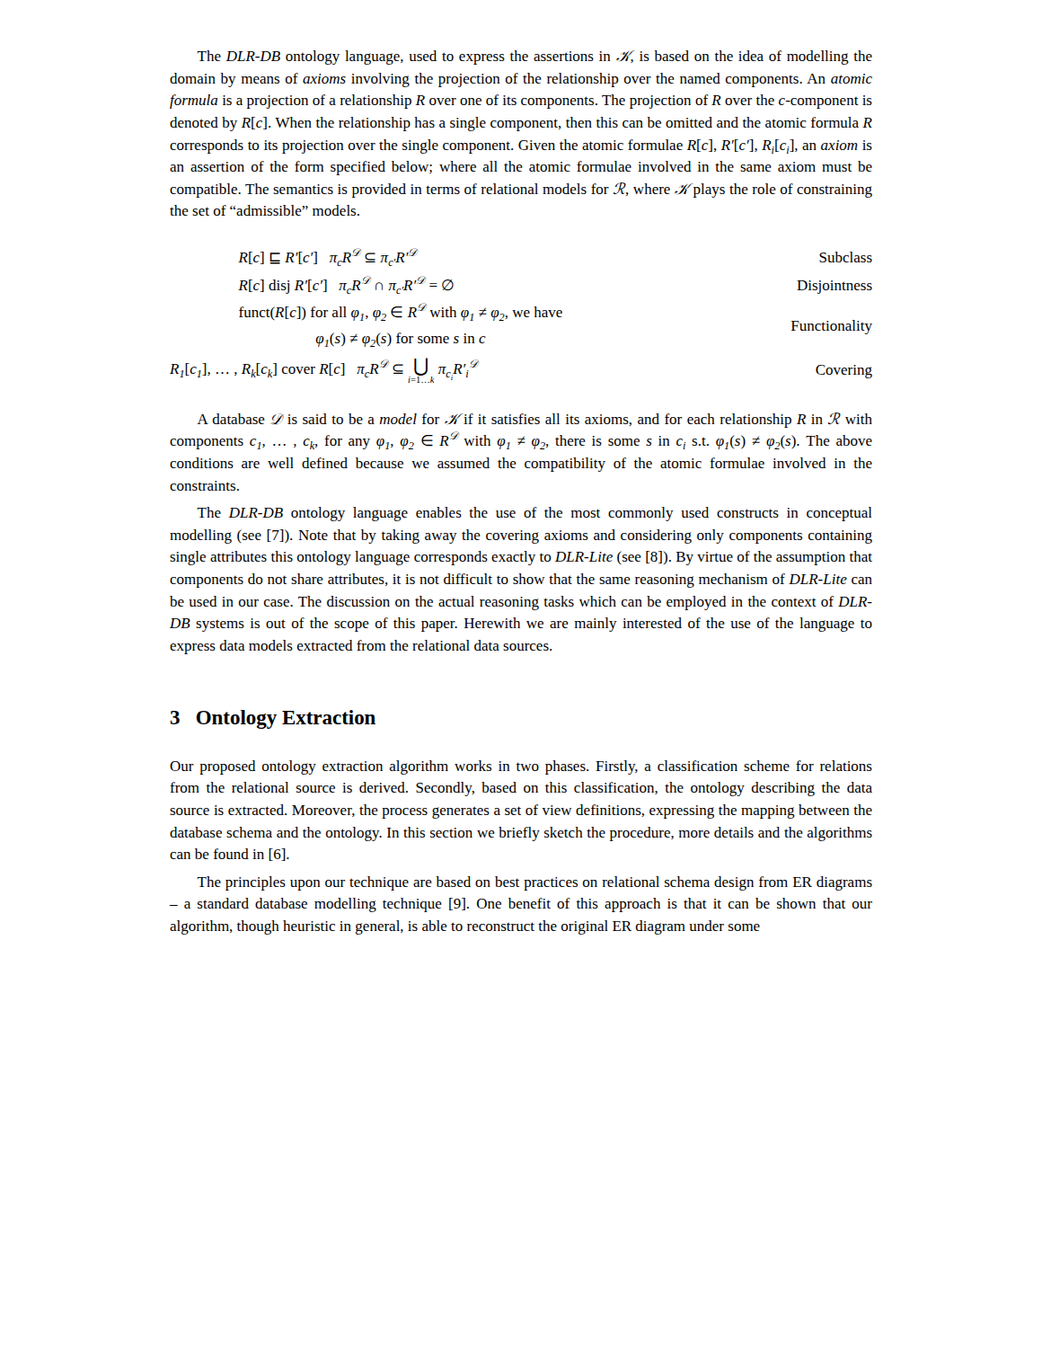The DLR-DB ontology language, used to express the assertions in 𝒦, is based on the idea of modelling the domain by means of axioms involving the projection of the relationship over the named components. An atomic formula is a projection of a relationship R over one of its components. The projection of R over the c-component is denoted by R[c]. When the relationship has a single component, then this can be omitted and the atomic formula R corresponds to its projection over the single component. Given the atomic formulae R[c], R′[c′], Ri[ci], an axiom is an assertion of the form specified below; where all the atomic formulae involved in the same axiom must be compatible. The semantics is provided in terms of relational models for ℛ, where 𝒦 plays the role of constraining the set of “admissible” models.
| R [ c ] ⊑ R′ [ c′ ] π c R 𝒟 ⊆ π c′ R′ 𝒟 | Subclass |
| R [ c ] disj R′ [ c′ ] π c R 𝒟 ∩ π c′ R′ 𝒟 = ∅ | Disjointness |
| funct( R [ c ]) for all φ 1 , φ 2 ∈ R 𝒟 with φ 1 ≠ φ 2 , we have φ 1 ( s ) ≠ φ 2 ( s ) for some s in c | Functionality |
| R 1 [ c 1 ], … , R k [ c k ] cover R [ c ] π c R 𝒟 ⊆ ⋃ i =1… k π c i R′ i 𝒟 | Covering |
A database 𝒟 is said to be a model for 𝒦 if it satisfies all its axioms, and for each relationship R in ℛ with components c1, … , ck, for any φ1, φ2 ∈ R𝒟 with φ1 ≠ φ2, there is some s in ci s.t. φ1(s) ≠ φ2(s). The above conditions are well defined because we assumed the compatibility of the atomic formulae involved in the constraints.
The DLR-DB ontology language enables the use of the most commonly used constructs in conceptual modelling (see [7]). Note that by taking away the covering axioms and considering only components containing single attributes this ontology language corresponds exactly to DLR-Lite (see [8]). By virtue of the assumption that components do not share attributes, it is not difficult to show that the same reasoning mechanism of DLR-Lite can be used in our case. The discussion on the actual reasoning tasks which can be employed in the context of DLR-DB systems is out of the scope of this paper. Herewith we are mainly interested of the use of the language to express data models extracted from the relational data sources.
3 Ontology Extraction
Our proposed ontology extraction algorithm works in two phases. Firstly, a classification scheme for relations from the relational source is derived. Secondly, based on this classification, the ontology describing the data source is extracted. Moreover, the process generates a set of view definitions, expressing the mapping between the database schema and the ontology. In this section we briefly sketch the procedure, more details and the algorithms can be found in [6].
The principles upon our technique are based on best practices on relational schema design from ER diagrams – a standard database modelling technique [9]. One benefit of this approach is that it can be shown that our algorithm, though heuristic in general, is able to reconstruct the original ER diagram under some